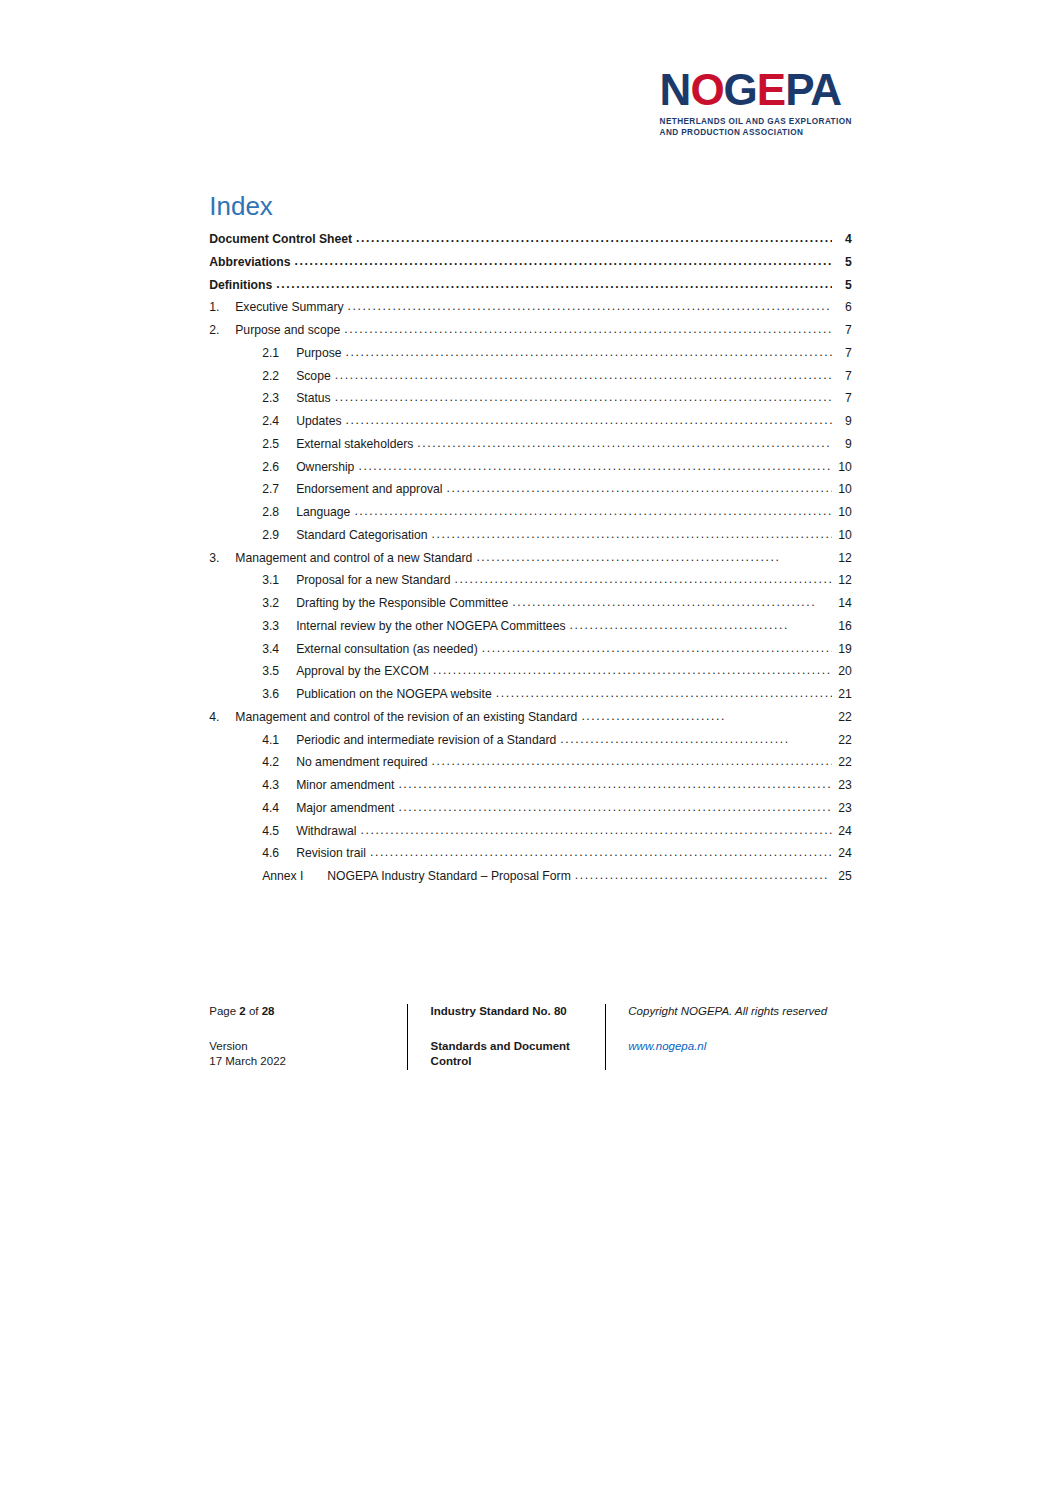NOGEPA
Netherlands Oil and Gas Exploration
and Production Association
Index
Document Control Sheet .................................................................................................................. 4
Abbreviations ................................................................................................................................. 5
Definitions .................................................................................................................................... 5
1. Executive Summary ............................................................................................................. 6
2. Purpose and scope .............................................................................................................. 7
2.1 Purpose ................................................................................................................. 7
2.2 Scope .................................................................................................................... 7
2.3 Status .................................................................................................................... 7
2.4 Updates ................................................................................................................. 9
2.5 External stakeholders ............................................................................................. 9
2.6 Ownership ......................................................................................................... 10
2.7 Endorsement and approval ................................................................................. 10
2.8 Language ........................................................................................................... 10
2.9 Standard Categorisation ....................................................................................... 10
3. Management and control of a new Standard ............................................................. 12
3.1 Proposal for a new Standard ............................................................................... 12
3.2 Drafting by the Responsible Committee ............................................................. 14
3.3 Internal review by the other NOGEPA Committees ............................................ 16
3.4 External consultation (as needed) ....................................................................... 19
3.5 Approval by the EXCOM ....................................................................................... 20
3.6 Publication on the NOGEPA website .................................................................... 21
4. Management and control of the revision of an existing Standard ............................. 22
4.1 Periodic and intermediate revision of a Standard .............................................. 22
4.2 No amendment required ....................................................................................... 22
4.3 Minor amendment ............................................................................................... 23
4.4 Major amendment ............................................................................................... 23
4.5 Withdrawal ......................................................................................................... 24
4.6 Revision trail ....................................................................................................... 24
Annex I NOGEPA Industry Standard – Proposal Form ................................................... 25
Page 2 of 28
Version
17 March 2022
Industry Standard No. 80
Standards and Document
Control
Copyright NOGEPA. All rights reserved
www.nogepa.nl